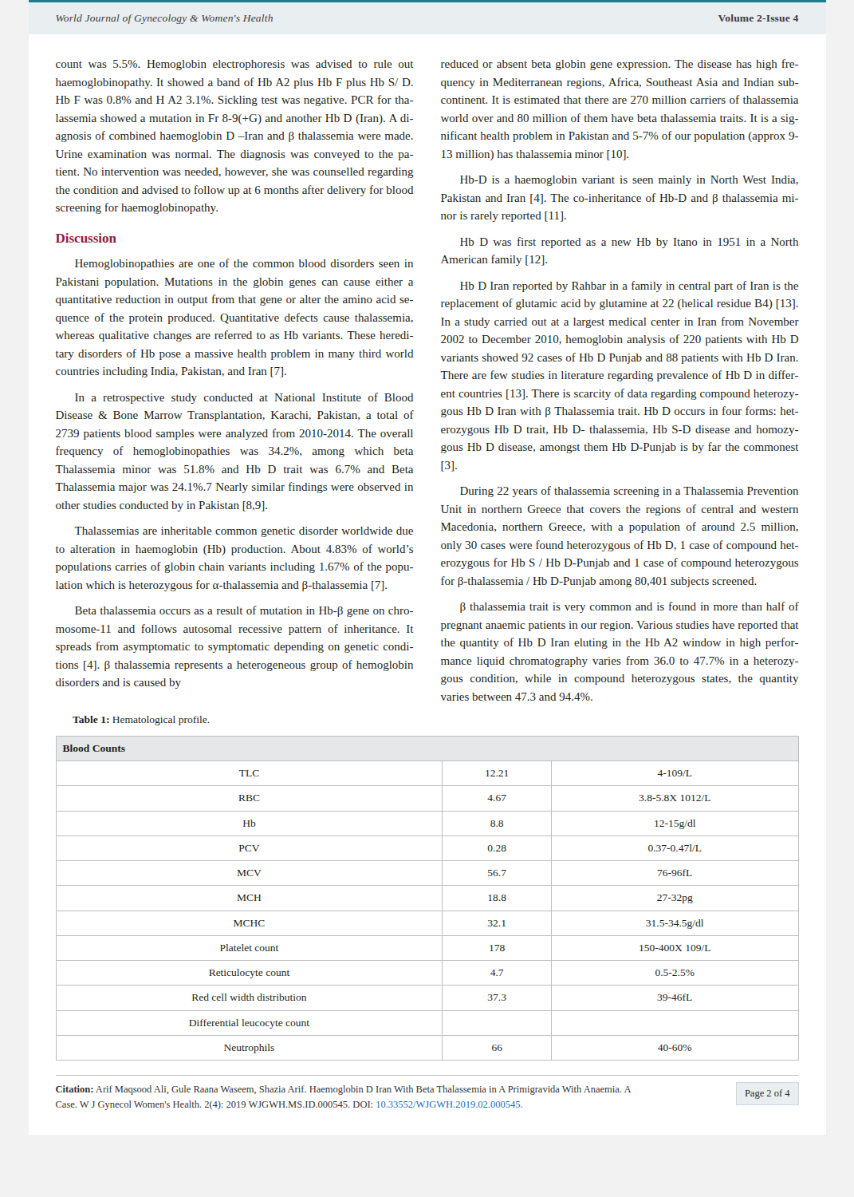World Journal of Gynecology & Women's Health
Volume 2-Issue 4
count was 5.5%. Hemoglobin electrophoresis was advised to rule out haemoglobinopathy. It showed a band of Hb A2 plus Hb F plus Hb S/ D. Hb F was 0.8% and H A2 3.1%. Sickling test was negative. PCR for thalassemia showed a mutation in Fr 8-9(+G) and another Hb D (Iran). A diagnosis of combined haemoglobin D –Iran and β thalassemia were made. Urine examination was normal. The diagnosis was conveyed to the patient. No intervention was needed, however, she was counselled regarding the condition and advised to follow up at 6 months after delivery for blood screening for haemoglobinopathy.
Discussion
Hemoglobinopathies are one of the common blood disorders seen in Pakistani population. Mutations in the globin genes can cause either a quantitative reduction in output from that gene or alter the amino acid sequence of the protein produced. Quantitative defects cause thalassemia, whereas qualitative changes are referred to as Hb variants. These hereditary disorders of Hb pose a massive health problem in many third world countries including India, Pakistan, and Iran [7].
In a retrospective study conducted at National Institute of Blood Disease & Bone Marrow Transplantation, Karachi, Pakistan, a total of 2739 patients blood samples were analyzed from 2010-2014. The overall frequency of hemoglobinopathies was 34.2%, among which beta Thalassemia minor was 51.8% and Hb D trait was 6.7% and Beta Thalassemia major was 24.1%.7 Nearly similar findings were observed in other studies conducted by in Pakistan [8,9].
Thalassemias are inheritable common genetic disorder worldwide due to alteration in haemoglobin (Hb) production. About 4.83% of world’s populations carries of globin chain variants including 1.67% of the population which is heterozygous for α-thalassemia and β-thalassemia [7].
Beta thalassemia occurs as a result of mutation in Hb-β gene on chromosome-11 and follows autosomal recessive pattern of inheritance. It spreads from asymptomatic to symptomatic depending on genetic conditions [4]. β thalassemia represents a heterogeneous group of hemoglobin disorders and is caused by
reduced or absent beta globin gene expression. The disease has high frequency in Mediterranean regions, Africa, Southeast Asia and Indian subcontinent. It is estimated that there are 270 million carriers of thalassemia world over and 80 million of them have beta thalassemia traits. It is a significant health problem in Pakistan and 5-7% of our population (approx 9-13 million) has thalassemia minor [10].
Hb-D is a haemoglobin variant is seen mainly in North West India, Pakistan and Iran [4]. The co-inheritance of Hb-D and β thalassemia minor is rarely reported [11].
Hb D was first reported as a new Hb by Itano in 1951 in a North American family [12].
Hb D Iran reported by Rahbar in a family in central part of Iran is the replacement of glutamic acid by glutamine at 22 (helical residue B4) [13]. In a study carried out at a largest medical center in Iran from November 2002 to December 2010, hemoglobin analysis of 220 patients with Hb D variants showed 92 cases of Hb D Punjab and 88 patients with Hb D Iran. There are few studies in literature regarding prevalence of Hb D in different countries [13]. There is scarcity of data regarding compound heterozygous Hb D Iran with β Thalassemia trait. Hb D occurs in four forms: heterozygous Hb D trait, Hb D- thalassemia, Hb S-D disease and homozygous Hb D disease, amongst them Hb D-Punjab is by far the commonest [3].
During 22 years of thalassemia screening in a Thalassemia Prevention Unit in northern Greece that covers the regions of central and western Macedonia, northern Greece, with a population of around 2.5 million, only 30 cases were found heterozygous of Hb D, 1 case of compound heterozygous for Hb S / Hb D-Punjab and 1 case of compound heterozygous for β-thalassemia / Hb D-Punjab among 80,401 subjects screened.
β thalassemia trait is very common and is found in more than half of pregnant anaemic patients in our region. Various studies have reported that the quantity of Hb D Iran eluting in the Hb A2 window in high performance liquid chromatography varies from 36.0 to 47.7% in a heterozygous condition, while in compound heterozygous states, the quantity varies between 47.3 and 94.4%.
Table 1: Hematological profile.
| Blood Counts |
| --- |
| TLC | 12.21 | 4-109/L |
| RBC | 4.67 | 3.8-5.8X 1012/L |
| Hb | 8.8 | 12-15g/dl |
| PCV | 0.28 | 0.37-0.47l/L |
| MCV | 56.7 | 76-96fL |
| MCH | 18.8 | 27-32pg |
| MCHC | 32.1 | 31.5-34.5g/dl |
| Platelet count | 178 | 150-400X 109/L |
| Reticulocyte count | 4.7 | 0.5-2.5% |
| Red cell width distribution | 37.3 | 39-46fL |
| Differential leucocyte count | | |
| Neutrophils | 66 | 40-60% |
Citation: Arif Maqsood Ali, Gule Raana Waseem, Shazia Arif. Haemoglobin D Iran With Beta Thalassemia in A Primigravida With Anaemia. A Case. W J Gynecol Women's Health. 2(4): 2019 WJGWH.MS.ID.000545. DOI: 10.33552/WJGWH.2019.02.000545.
Page 2 of 4